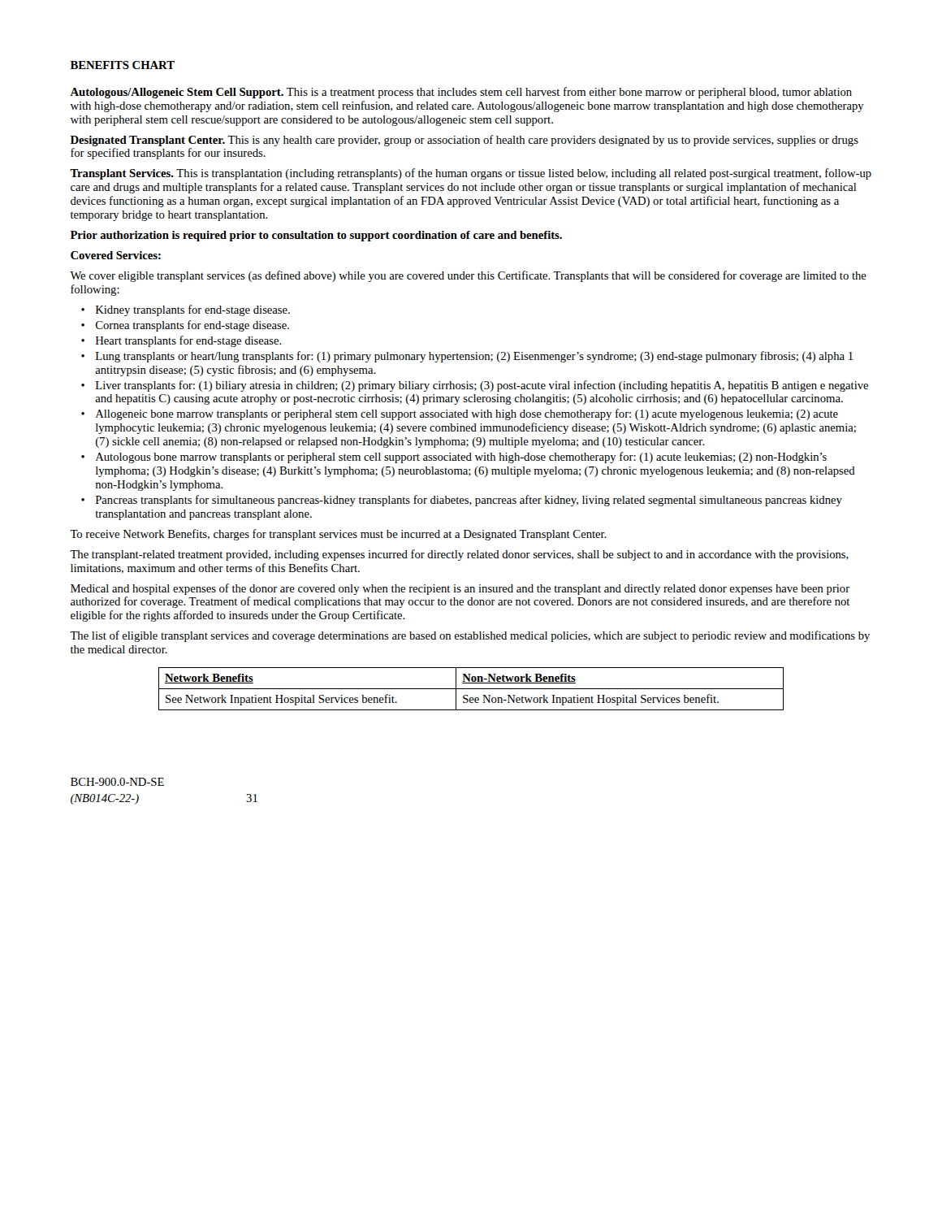BENEFITS CHART
Autologous/Allogeneic Stem Cell Support. This is a treatment process that includes stem cell harvest from either bone marrow or peripheral blood, tumor ablation with high-dose chemotherapy and/or radiation, stem cell reinfusion, and related care. Autologous/allogeneic bone marrow transplantation and high dose chemotherapy with peripheral stem cell rescue/support are considered to be autologous/allogeneic stem cell support.
Designated Transplant Center. This is any health care provider, group or association of health care providers designated by us to provide services, supplies or drugs for specified transplants for our insureds.
Transplant Services. This is transplantation (including retransplants) of the human organs or tissue listed below, including all related post-surgical treatment, follow-up care and drugs and multiple transplants for a related cause. Transplant services do not include other organ or tissue transplants or surgical implantation of mechanical devices functioning as a human organ, except surgical implantation of an FDA approved Ventricular Assist Device (VAD) or total artificial heart, functioning as a temporary bridge to heart transplantation.
Prior authorization is required prior to consultation to support coordination of care and benefits.
Covered Services:
We cover eligible transplant services (as defined above) while you are covered under this Certificate. Transplants that will be considered for coverage are limited to the following:
Kidney transplants for end-stage disease.
Cornea transplants for end-stage disease.
Heart transplants for end-stage disease.
Lung transplants or heart/lung transplants for: (1) primary pulmonary hypertension; (2) Eisenmenger’s syndrome; (3) end-stage pulmonary fibrosis; (4) alpha 1 antitrypsin disease; (5) cystic fibrosis; and (6) emphysema.
Liver transplants for: (1) biliary atresia in children; (2) primary biliary cirrhosis; (3) post-acute viral infection (including hepatitis A, hepatitis B antigen e negative and hepatitis C) causing acute atrophy or post-necrotic cirrhosis; (4) primary sclerosing cholangitis; (5) alcoholic cirrhosis; and (6) hepatocellular carcinoma.
Allogeneic bone marrow transplants or peripheral stem cell support associated with high dose chemotherapy for: (1) acute myelogenous leukemia; (2) acute lymphocytic leukemia; (3) chronic myelogenous leukemia; (4) severe combined immunodeficiency disease; (5) Wiskott-Aldrich syndrome; (6) aplastic anemia; (7) sickle cell anemia; (8) non-relapsed or relapsed non-Hodgkin’s lymphoma; (9) multiple myeloma; and (10) testicular cancer.
Autologous bone marrow transplants or peripheral stem cell support associated with high-dose chemotherapy for: (1) acute leukemias; (2) non-Hodgkin’s lymphoma; (3) Hodgkin’s disease; (4) Burkitt’s lymphoma; (5) neuroblastoma; (6) multiple myeloma; (7) chronic myelogenous leukemia; and (8) non-relapsed non-Hodgkin’s lymphoma.
Pancreas transplants for simultaneous pancreas-kidney transplants for diabetes, pancreas after kidney, living related segmental simultaneous pancreas kidney transplantation and pancreas transplant alone.
To receive Network Benefits, charges for transplant services must be incurred at a Designated Transplant Center.
The transplant-related treatment provided, including expenses incurred for directly related donor services, shall be subject to and in accordance with the provisions, limitations, maximum and other terms of this Benefits Chart.
Medical and hospital expenses of the donor are covered only when the recipient is an insured and the transplant and directly related donor expenses have been prior authorized for coverage. Treatment of medical complications that may occur to the donor are not covered. Donors are not considered insureds, and are therefore not eligible for the rights afforded to insureds under the Group Certificate.
The list of eligible transplant services and coverage determinations are based on established medical policies, which are subject to periodic review and modifications by the medical director.
| Network Benefits | Non-Network Benefits |
| --- | --- |
| See Network Inpatient Hospital Services benefit. | See Non-Network Inpatient Hospital Services benefit. |
BCH-900.0-ND-SE
(NB014C-22-) 31